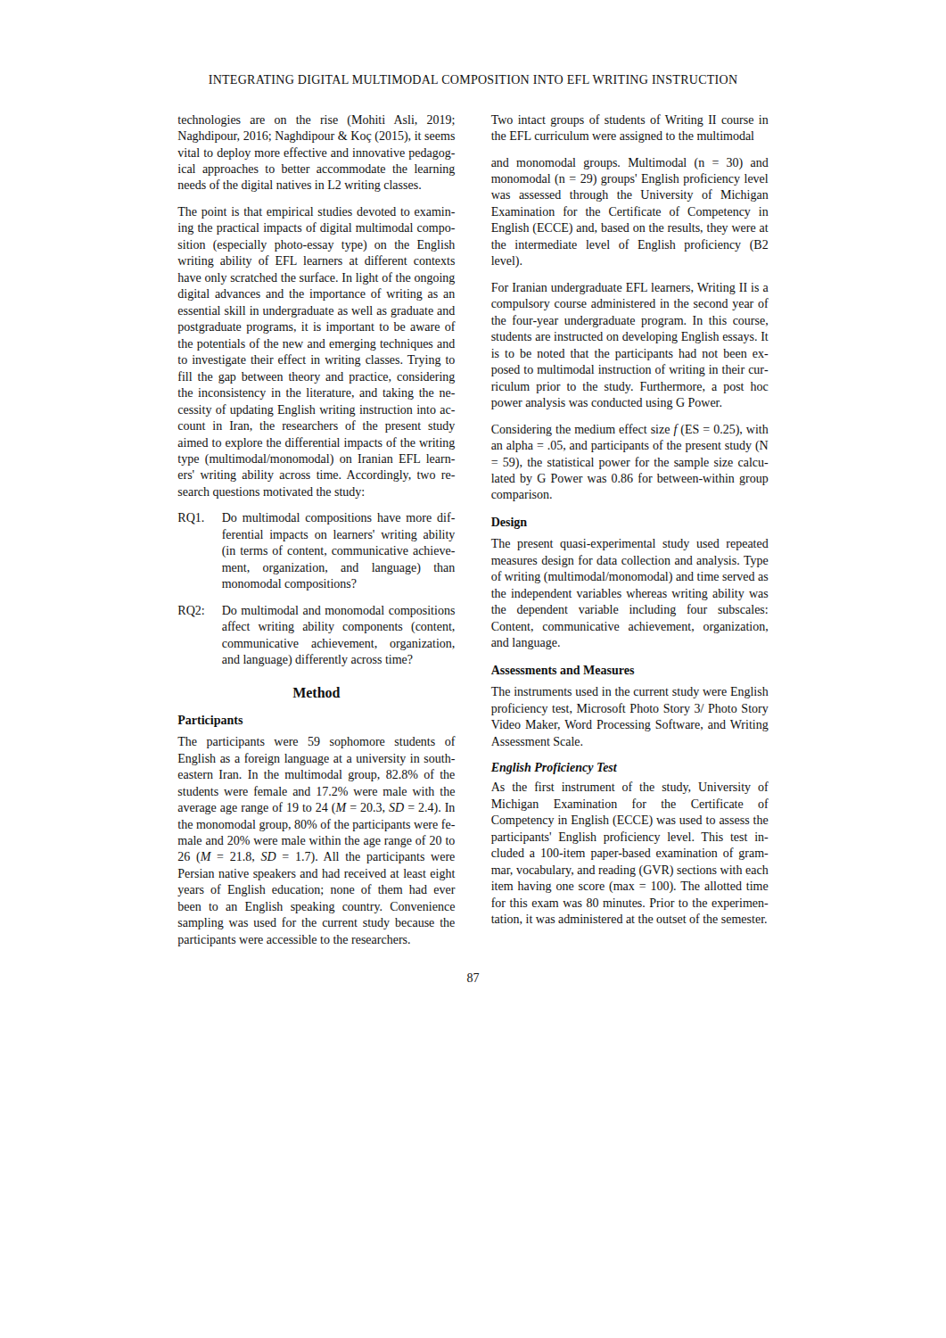Integrating Digital Multimodal Composition into EFL Writing Instruction
technologies are on the rise (Mohiti Asli, 2019; Naghdipour, 2016; Naghdipour & Koç (2015), it seems vital to deploy more effective and innovative pedagogical approaches to better accommodate the learning needs of the digital natives in L2 writing classes.
The point is that empirical studies devoted to examining the practical impacts of digital multimodal composition (especially photo-essay type) on the English writing ability of EFL learners at different contexts have only scratched the surface. In light of the ongoing digital advances and the importance of writing as an essential skill in undergraduate as well as graduate and postgraduate programs, it is important to be aware of the potentials of the new and emerging techniques and to investigate their effect in writing classes. Trying to fill the gap between theory and practice, considering the inconsistency in the literature, and taking the necessity of updating English writing instruction into account in Iran, the researchers of the present study aimed to explore the differential impacts of the writing type (multimodal/monomodal) on Iranian EFL learners' writing ability across time. Accordingly, two research questions motivated the study:
RQ1.
Do multimodal compositions have more differential impacts on learners' writing ability (in terms of content, communicative achievement, organization, and language) than monomodal compositions?
RQ2:
Do multimodal and monomodal compositions affect writing ability components (content, communicative achievement, organization, and language) differently across time?
Method
Participants
The participants were 59 sophomore students of English as a foreign language at a university in southeastern Iran. In the multimodal group, 82.8% of the students were female and 17.2% were male with the average age range of 19 to 24 (M = 20.3, SD = 2.4). In the monomodal group, 80% of the participants were female and 20% were male within the age range of 20 to 26 (M = 21.8, SD = 1.7). All the participants were Persian native speakers and had received at least eight years of English education; none of them had ever been to an English speaking country. Convenience sampling was used for the current study because the participants were accessible to the researchers.
Two intact groups of students of Writing II course in the EFL curriculum were assigned to the multimodal
and monomodal groups. Multimodal (n = 30) and monomodal (n = 29) groups' English proficiency level was assessed through the University of Michigan Examination for the Certificate of Competency in English (ECCE) and, based on the results, they were at the intermediate level of English proficiency (B2 level).
For Iranian undergraduate EFL learners, Writing II is a compulsory course administered in the second year of the four-year undergraduate program. In this course, students are instructed on developing English essays. It is to be noted that the participants had not been exposed to multimodal instruction of writing in their curriculum prior to the study. Furthermore, a post hoc power analysis was conducted using G Power.
Considering the medium effect size f (ES = 0.25), with an alpha = .05, and participants of the present study (N = 59), the statistical power for the sample size calculated by G Power was 0.86 for between-within group comparison.
Design
The present quasi-experimental study used repeated measures design for data collection and analysis. Type of writing (multimodal/monomodal) and time served as the independent variables whereas writing ability was the dependent variable including four subscales: Content, communicative achievement, organization, and language.
Assessments and Measures
The instruments used in the current study were English proficiency test, Microsoft Photo Story 3/ Photo Story Video Maker, Word Processing Software, and Writing Assessment Scale.
English Proficiency Test
As the first instrument of the study, University of Michigan Examination for the Certificate of Competency in English (ECCE) was used to assess the participants' English proficiency level. This test included a 100-item paper-based examination of grammar, vocabulary, and reading (GVR) sections with each item having one score (max = 100). The allotted time for this exam was 80 minutes. Prior to the experimentation, it was administered at the outset of the semester.
87